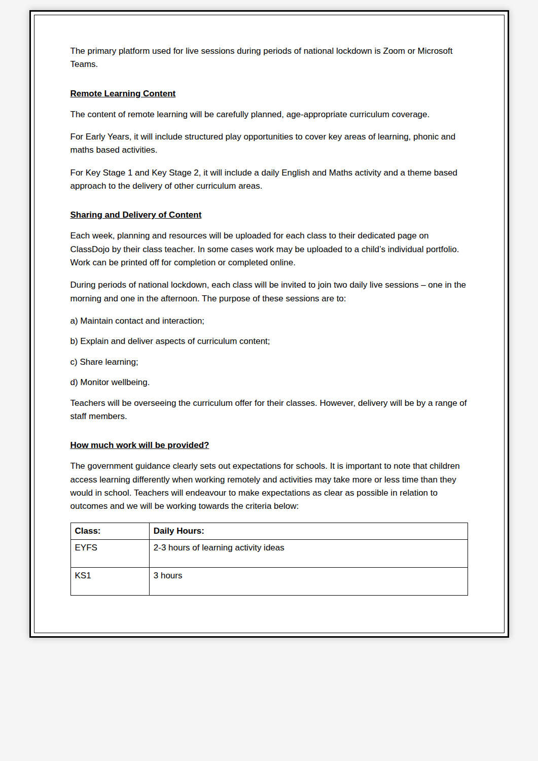The primary platform used for live sessions during periods of national lockdown is Zoom or Microsoft Teams.
Remote Learning Content
The content of remote learning will be carefully planned, age-appropriate curriculum coverage.
For Early Years, it will include structured play opportunities to cover key areas of learning, phonic and maths based activities.
For Key Stage 1 and Key Stage 2, it will include a daily English and Maths activity and a theme based approach to the delivery of other curriculum areas.
Sharing and Delivery of Content
Each week, planning and resources will be uploaded for each class to their dedicated page on ClassDojo by their class teacher. In some cases work may be uploaded to a child’s individual portfolio. Work can be printed off for completion or completed online.
During periods of national lockdown, each class will be invited to join two daily live sessions – one in the morning and one in the afternoon. The purpose of these sessions are to:
a) Maintain contact and interaction;
b) Explain and deliver aspects of curriculum content;
c) Share learning;
d) Monitor wellbeing.
Teachers will be overseeing the curriculum offer for their classes. However, delivery will be by a range of staff members.
How much work will be provided?
The government guidance clearly sets out expectations for schools. It is important to note that children access learning differently when working remotely and activities may take more or less time than they would in school. Teachers will endeavour to make expectations as clear as possible in relation to outcomes and we will be working towards the criteria below:
| Class: | Daily Hours: |
| --- | --- |
| EYFS | 2-3 hours of learning activity ideas |
| KS1 | 3 hours |